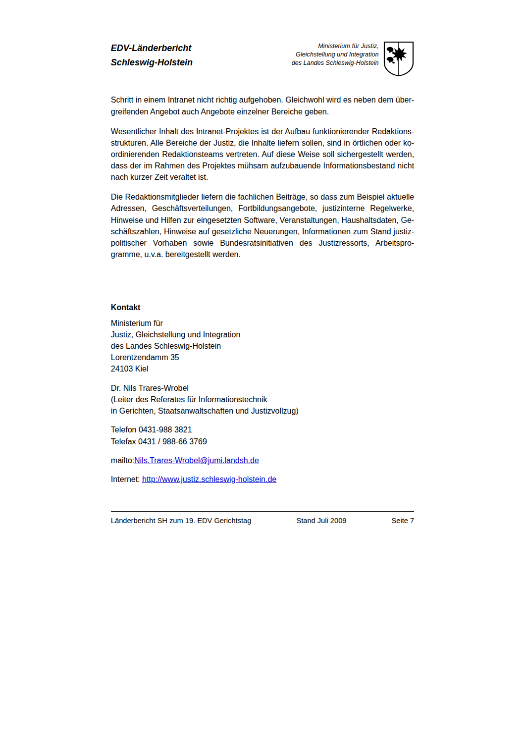EDV-Länderbericht
Schleswig-Holstein
Ministerium für Justiz,
Gleichstellung und Integration
des Landes Schleswig-Holstein
Schritt in einem Intranet nicht richtig aufgehoben. Gleichwohl wird es neben dem übergreifenden Angebot auch Angebote einzelner Bereiche geben.
Wesentlicher Inhalt des Intranet-Projektes ist der Aufbau funktionierender Redaktionsstrukturen. Alle Bereiche der Justiz, die Inhalte liefern sollen, sind in örtlichen oder koordinierenden Redaktionsteams vertreten. Auf diese Weise soll sichergestellt werden, dass der im Rahmen des Projektes mühsam aufzubauende Informationsbestand nicht nach kurzer Zeit veraltet ist.
Die Redaktionsmitglieder liefern die fachlichen Beiträge, so dass zum Beispiel aktuelle Adressen, Geschäftsverteilungen, Fortbildungsangebote, justizinterne Regelwerke, Hinweise und Hilfen zur eingesetzten Software, Veranstaltungen, Haushaltsdaten, Geschäftszahlen, Hinweise auf gesetzliche Neuerungen, Informationen zum Stand justizpolitischer Vorhaben sowie Bundesratsinitiativen des Justizressorts, Arbeitsprogramme, u.v.a. bereitgestellt werden.
Kontakt
Ministerium für
Justiz, Gleichstellung und Integration
des Landes Schleswig-Holstein
Lorentzendamm 35
24103 Kiel
Dr. Nils Trares-Wrobel
(Leiter des Referates für Informationstechnik
in Gerichten, Staatsanwaltschaften und Justizvollzug)
Telefon 0431-988 3821
Telefax 0431 / 988-66 3769
mailto:Nils.Trares-Wrobel@jumi.landsh.de
Internet: http://www.justiz.schleswig-holstein.de
Länderbericht SH zum 19. EDV Gerichtstag
Stand Juli 2009
Seite 7